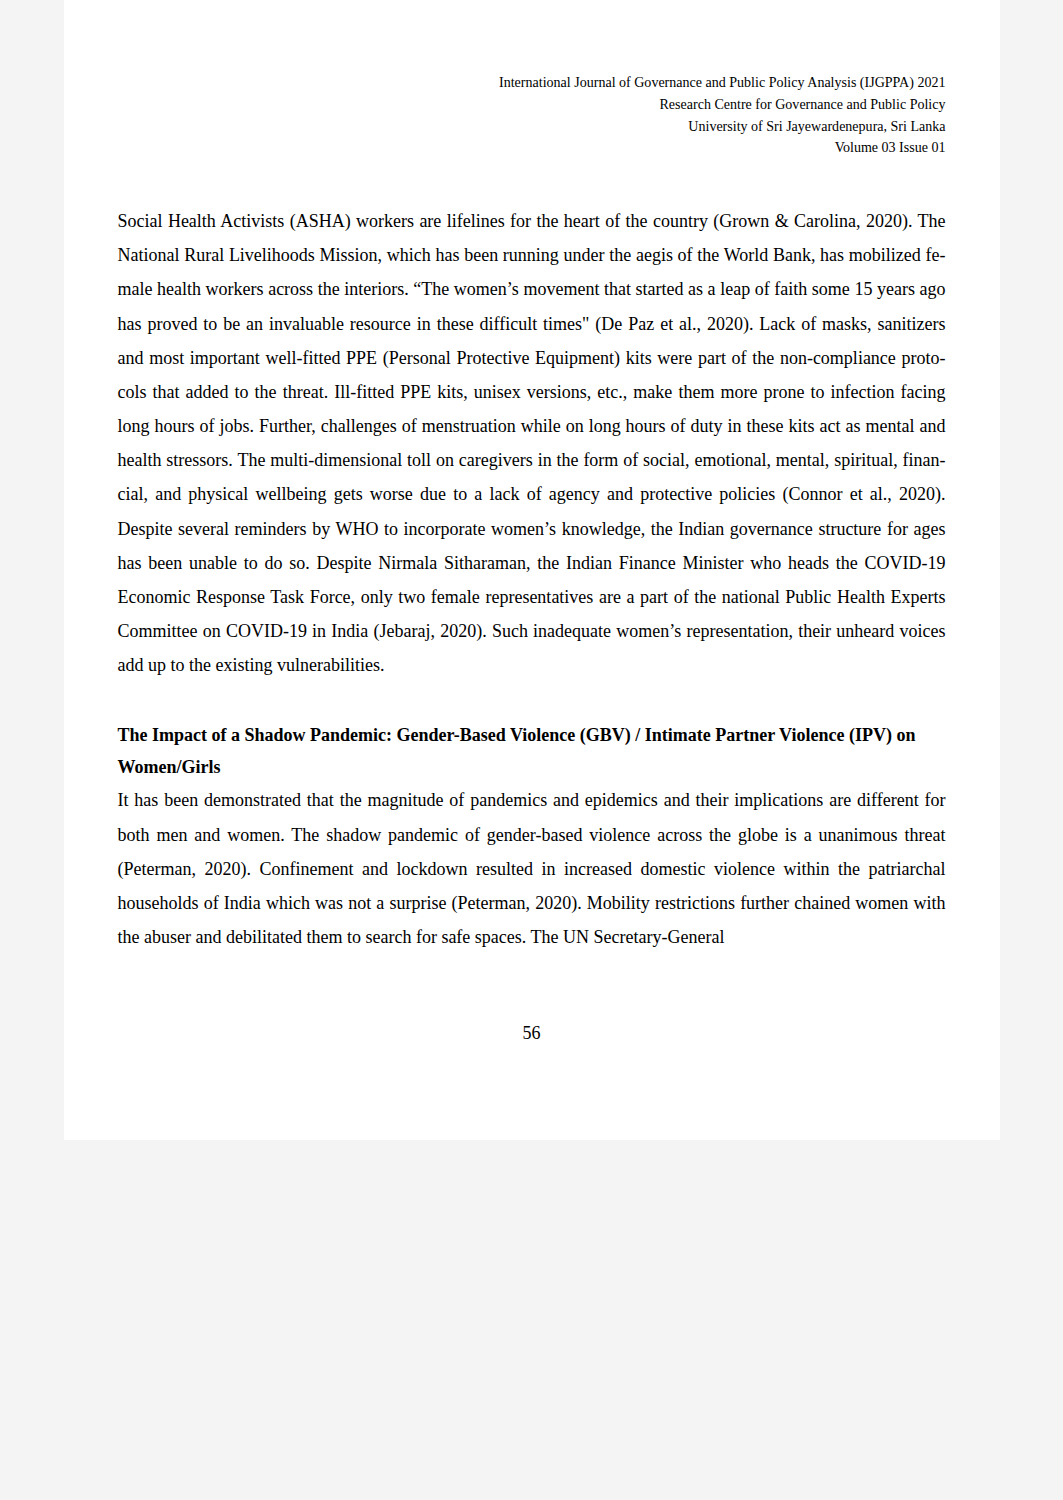International Journal of Governance and Public Policy Analysis (IJGPPA) 2021
Research Centre for Governance and Public Policy
University of Sri Jayewardenepura, Sri Lanka
Volume 03 Issue 01
Social Health Activists (ASHA) workers are lifelines for the heart of the country (Grown & Carolina, 2020). The National Rural Livelihoods Mission, which has been running under the aegis of the World Bank, has mobilized female health workers across the interiors. “The women’s movement that started as a leap of faith some 15 years ago has proved to be an invaluable resource in these difficult times" (De Paz et al., 2020). Lack of masks, sanitizers and most important well-fitted PPE (Personal Protective Equipment) kits were part of the non-compliance protocols that added to the threat. Ill-fitted PPE kits, unisex versions, etc., make them more prone to infection facing long hours of jobs. Further, challenges of menstruation while on long hours of duty in these kits act as mental and health stressors. The multi-dimensional toll on caregivers in the form of social, emotional, mental, spiritual, financial, and physical wellbeing gets worse due to a lack of agency and protective policies (Connor et al., 2020). Despite several reminders by WHO to incorporate women’s knowledge, the Indian governance structure for ages has been unable to do so. Despite Nirmala Sitharaman, the Indian Finance Minister who heads the COVID-19 Economic Response Task Force, only two female representatives are a part of the national Public Health Experts Committee on COVID-19 in India (Jebaraj, 2020). Such inadequate women’s representation, their unheard voices add up to the existing vulnerabilities.
The Impact of a Shadow Pandemic: Gender-Based Violence (GBV) / Intimate Partner Violence (IPV) on Women/Girls
It has been demonstrated that the magnitude of pandemics and epidemics and their implications are different for both men and women. The shadow pandemic of gender-based violence across the globe is a unanimous threat (Peterman, 2020). Confinement and lockdown resulted in increased domestic violence within the patriarchal households of India which was not a surprise (Peterman, 2020). Mobility restrictions further chained women with the abuser and debilitated them to search for safe spaces. The UN Secretary-General
56